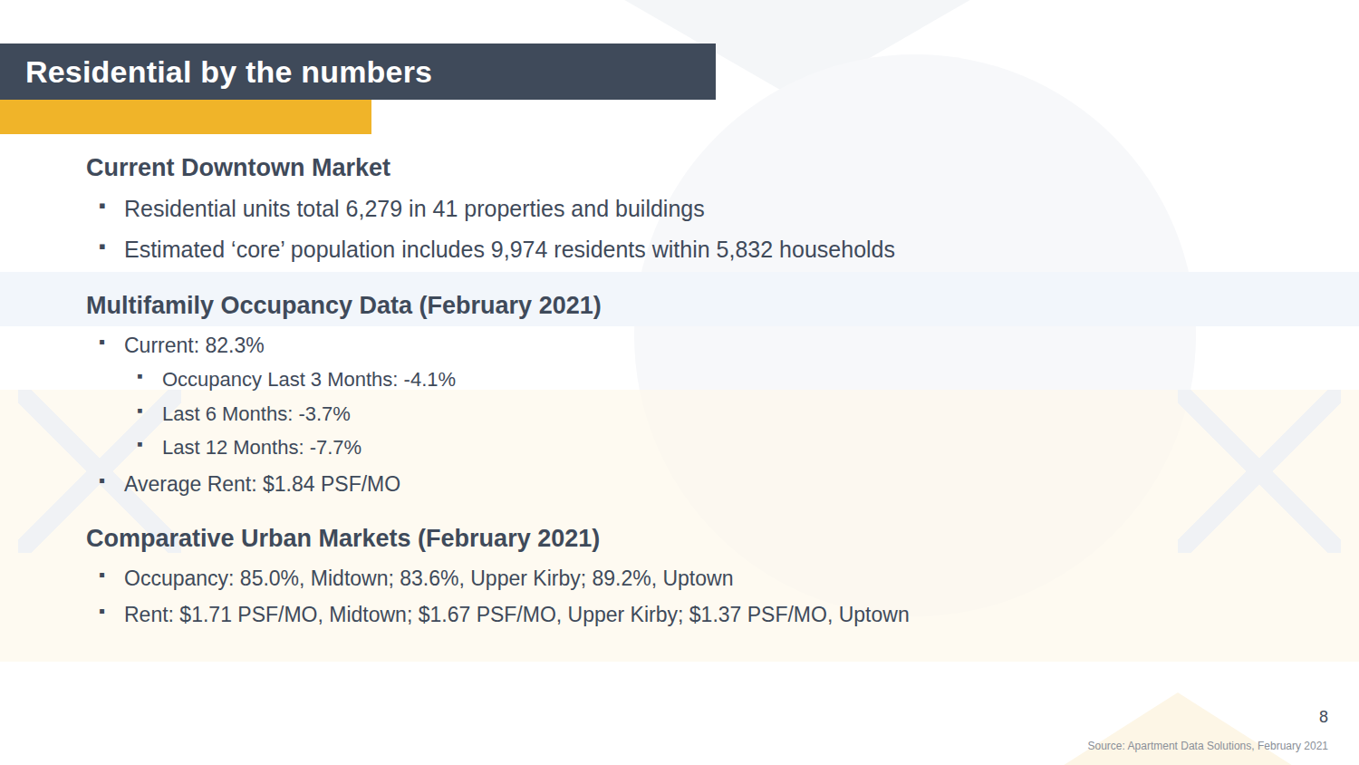Residential by the numbers
Current Downtown Market
Residential units total 6,279 in 41 properties and buildings
Estimated ‘core’ population includes 9,974 residents within 5,832 households
Multifamily Occupancy Data (February 2021)
Current: 82.3%
Occupancy Last 3 Months: -4.1%
Last 6 Months: -3.7%
Last 12 Months: -7.7%
Average Rent: $1.84 PSF/MO
Comparative Urban Markets (February 2021)
Occupancy: 85.0%, Midtown; 83.6%, Upper Kirby; 89.2%, Uptown
Rent: $1.71 PSF/MO, Midtown; $1.67 PSF/MO, Upper Kirby; $1.37 PSF/MO, Uptown
8
Source: Apartment Data Solutions, February 2021